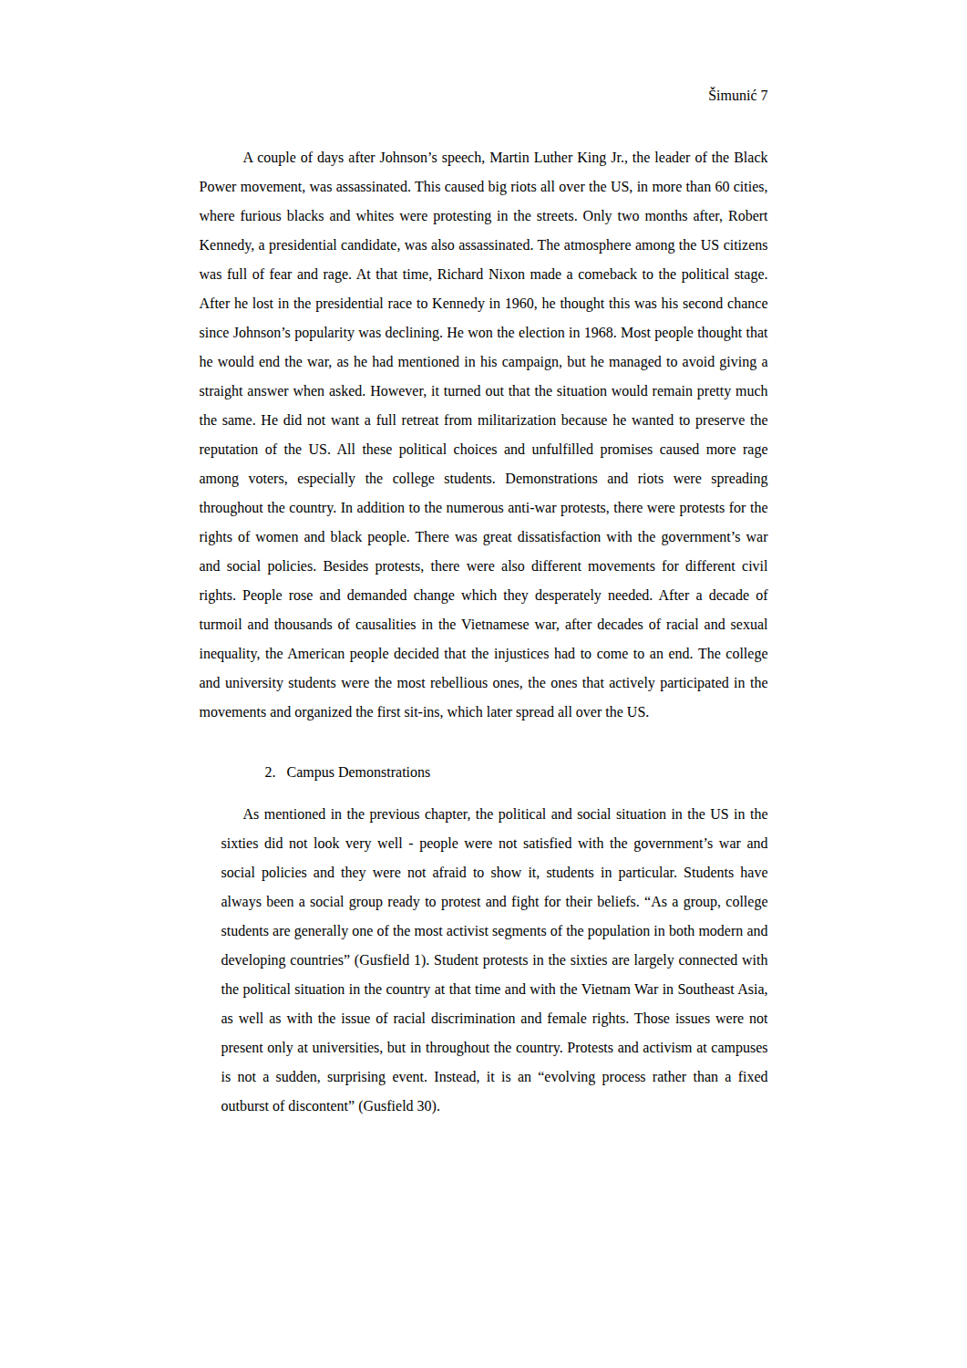Šimunić 7
A couple of days after Johnson’s speech, Martin Luther King Jr., the leader of the Black Power movement, was assassinated. This caused big riots all over the US, in more than 60 cities, where furious blacks and whites were protesting in the streets. Only two months after, Robert Kennedy, a presidential candidate, was also assassinated. The atmosphere among the US citizens was full of fear and rage. At that time, Richard Nixon made a comeback to the political stage. After he lost in the presidential race to Kennedy in 1960, he thought this was his second chance since Johnson’s popularity was declining. He won the election in 1968. Most people thought that he would end the war, as he had mentioned in his campaign, but he managed to avoid giving a straight answer when asked. However, it turned out that the situation would remain pretty much the same. He did not want a full retreat from militarization because he wanted to preserve the reputation of the US. All these political choices and unfulfilled promises caused more rage among voters, especially the college students. Demonstrations and riots were spreading throughout the country. In addition to the numerous anti-war protests, there were protests for the rights of women and black people. There was great dissatisfaction with the government’s war and social policies. Besides protests, there were also different movements for different civil rights. People rose and demanded change which they desperately needed. After a decade of turmoil and thousands of causalities in the Vietnamese war, after decades of racial and sexual inequality, the American people decided that the injustices had to come to an end. The college and university students were the most rebellious ones, the ones that actively participated in the movements and organized the first sit-ins, which later spread all over the US.
2. Campus Demonstrations
As mentioned in the previous chapter, the political and social situation in the US in the sixties did not look very well - people were not satisfied with the government’s war and social policies and they were not afraid to show it, students in particular. Students have always been a social group ready to protest and fight for their beliefs. “As a group, college students are generally one of the most activist segments of the population in both modern and developing countries” (Gusfield 1). Student protests in the sixties are largely connected with the political situation in the country at that time and with the Vietnam War in Southeast Asia, as well as with the issue of racial discrimination and female rights. Those issues were not present only at universities, but in throughout the country. Protests and activism at campuses is not a sudden, surprising event. Instead, it is an “evolving process rather than a fixed outburst of discontent” (Gusfield 30).